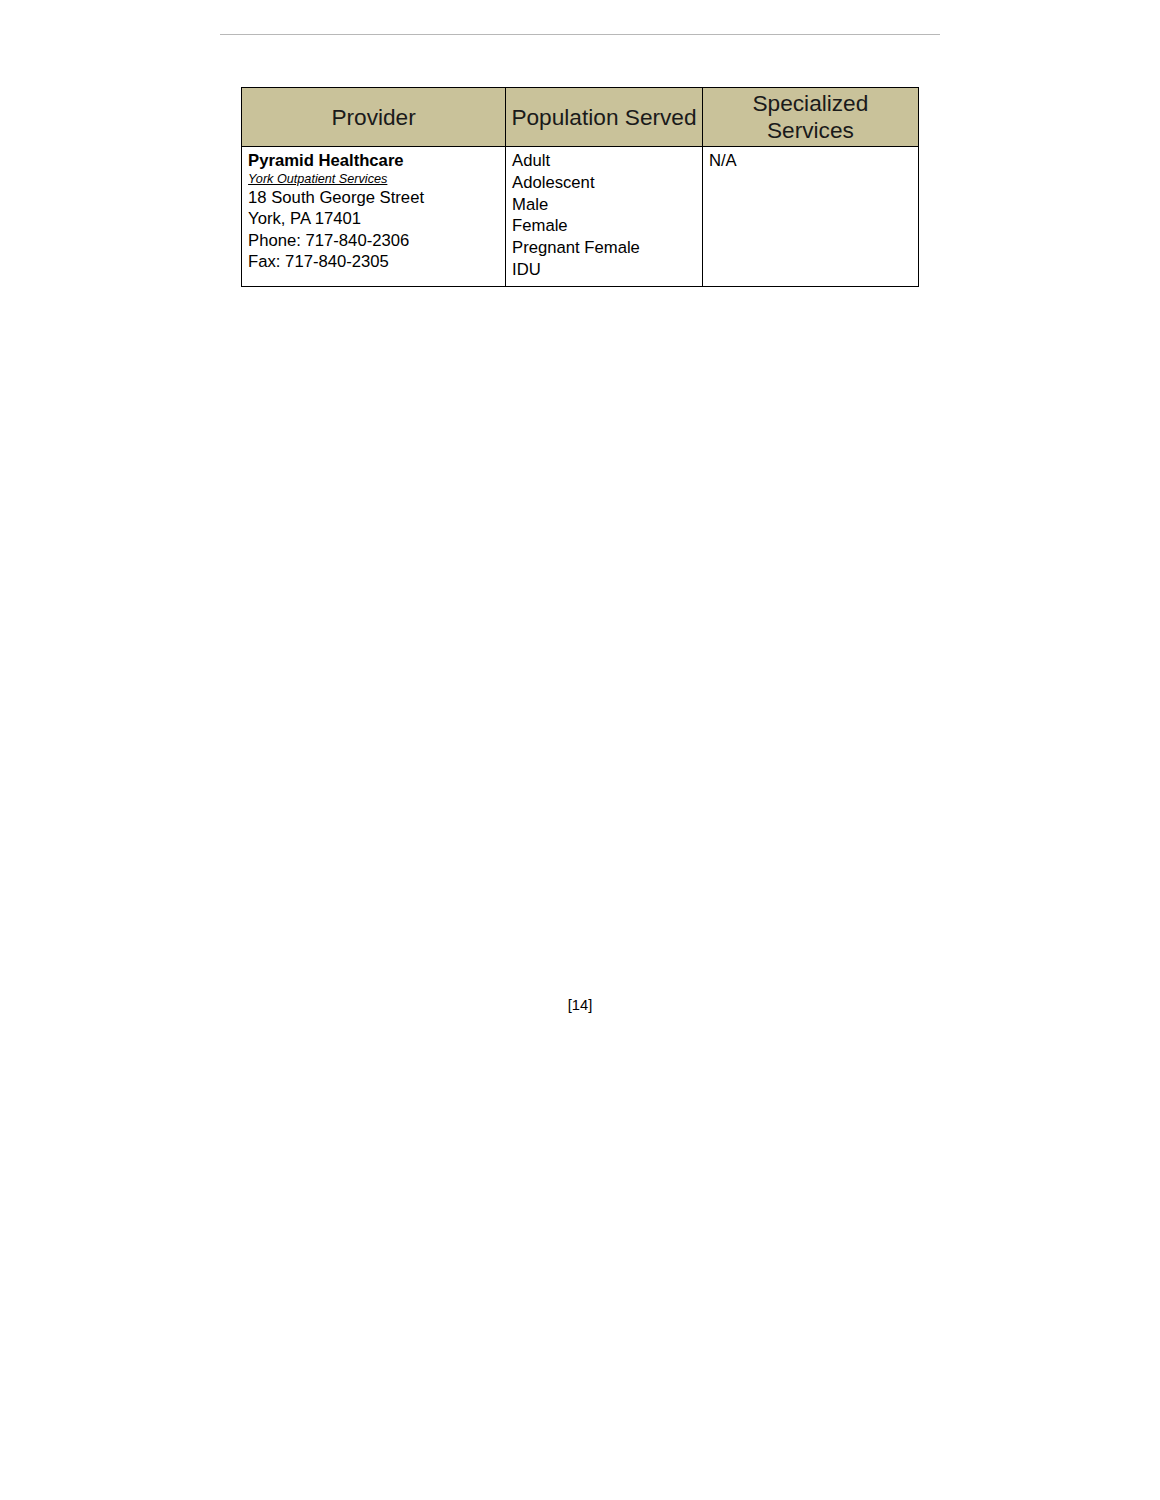| Provider | Population Served | Specialized Services |
| --- | --- | --- |
| Pyramid Healthcare York Outpatient Services 18 South George Street York, PA 17401 Phone: 717-840-2306 Fax: 717-840-2305 | Adult Adolescent Male Female Pregnant Female IDU | N/A |
[14]